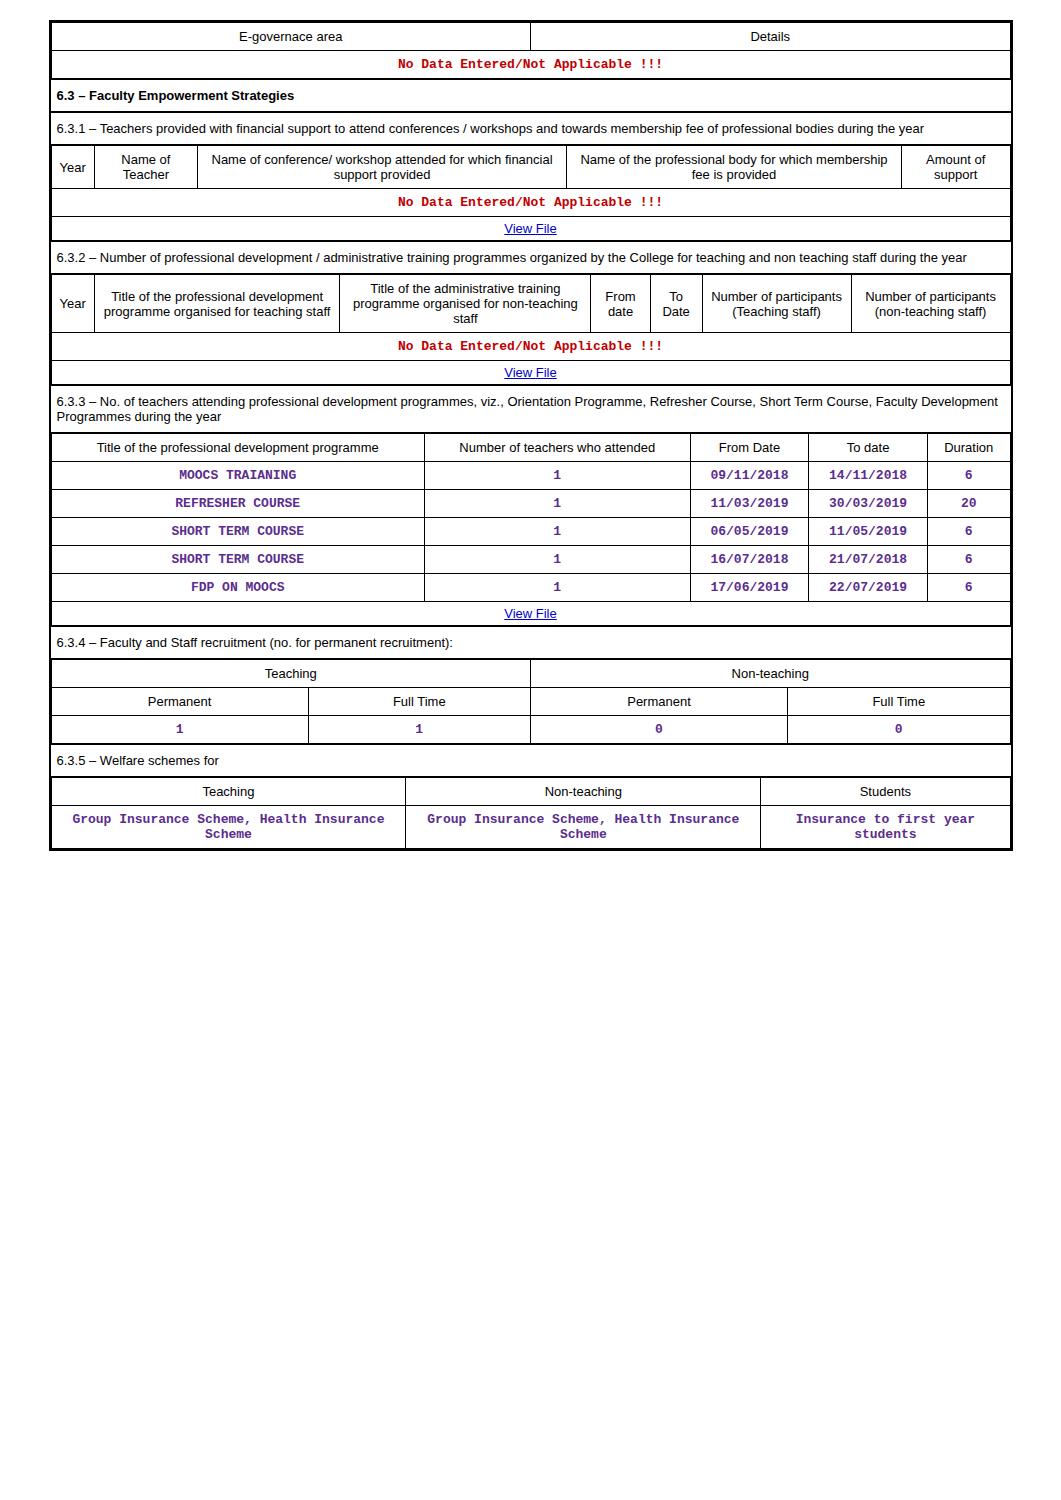| E-governace area | Details |
| No Data Entered/Not Applicable !!! |
6.3 – Faculty Empowerment Strategies
6.3.1 – Teachers provided with financial support to attend conferences / workshops and towards membership fee of professional bodies during the year
| Year | Name of Teacher | Name of conference/ workshop attended for which financial support provided | Name of the professional body for which membership fee is provided | Amount of support |
| --- | --- | --- | --- | --- |
| No Data Entered/Not Applicable !!! |
| View File |
6.3.2 – Number of professional development / administrative training programmes organized by the College for teaching and non teaching staff during the year
| Year | Title of the professional development programme organised for teaching staff | Title of the administrative training programme organised for non-teaching staff | From date | To Date | Number of participants (Teaching staff) | Number of participants (non-teaching staff) |
| --- | --- | --- | --- | --- | --- | --- |
| No Data Entered/Not Applicable !!! |
| View File |
6.3.3 – No. of teachers attending professional development programmes, viz., Orientation Programme, Refresher Course, Short Term Course, Faculty Development Programmes during the year
| Title of the professional development programme | Number of teachers who attended | From Date | To date | Duration |
| --- | --- | --- | --- | --- |
| MOOCS TRAIANING | 1 | 09/11/2018 | 14/11/2018 | 6 |
| REFRESHER COURSE | 1 | 11/03/2019 | 30/03/2019 | 20 |
| SHORT TERM COURSE | 1 | 06/05/2019 | 11/05/2019 | 6 |
| SHORT TERM COURSE | 1 | 16/07/2018 | 21/07/2018 | 6 |
| FDP ON MOOCS | 1 | 17/06/2019 | 22/07/2019 | 6 |
| View File |
6.3.4 – Faculty and Staff recruitment (no. for permanent recruitment):
| Teaching | Non-teaching |
| --- | --- |
| Permanent | Full Time | Permanent | Full Time |
| 1 | 1 | 0 | 0 |
6.3.5 – Welfare schemes for
| Teaching | Non-teaching | Students |
| --- | --- | --- |
| Group Insurance Scheme, Health Insurance Scheme | Group Insurance Scheme, Health Insurance Scheme | Insurance to first year students |